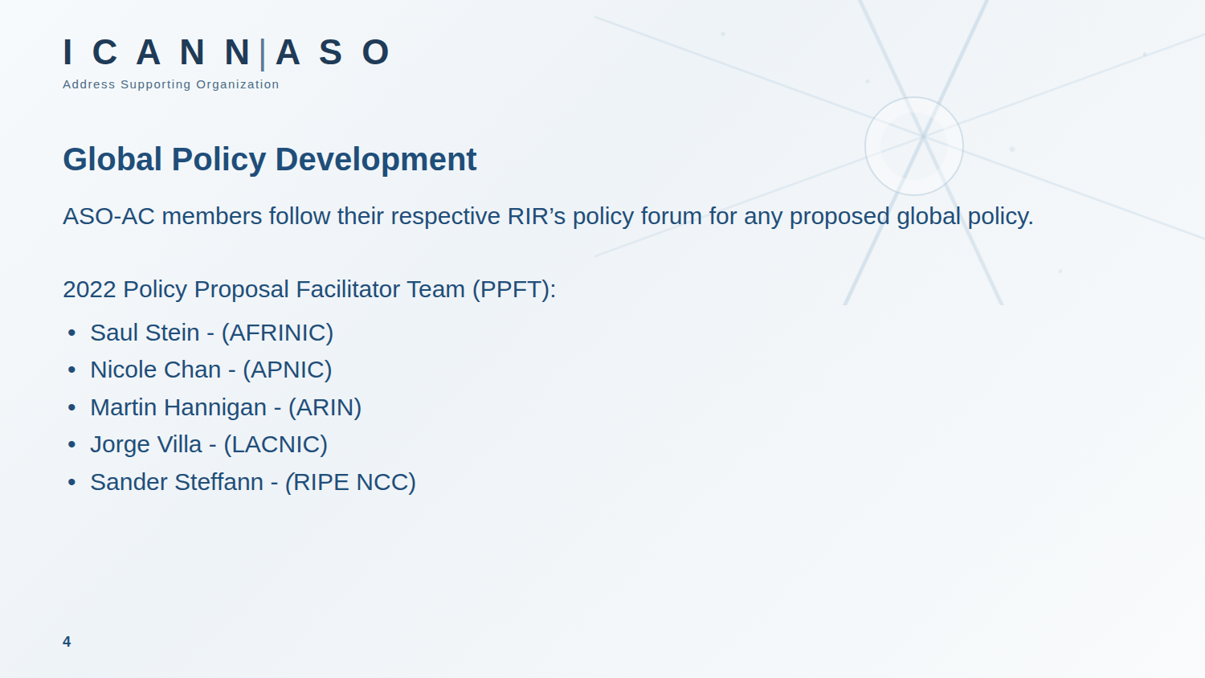I C A N N|A S O
Address Supporting Organization
Global Policy Development
ASO-AC members follow their respective RIR’s policy forum for any proposed global policy.
2022 Policy Proposal Facilitator Team (PPFT):
Saul Stein - (AFRINIC)
Nicole Chan - (APNIC)
Martin Hannigan - (ARIN)
Jorge Villa - (LACNIC)
Sander Steffann - (RIPE NCC)
4